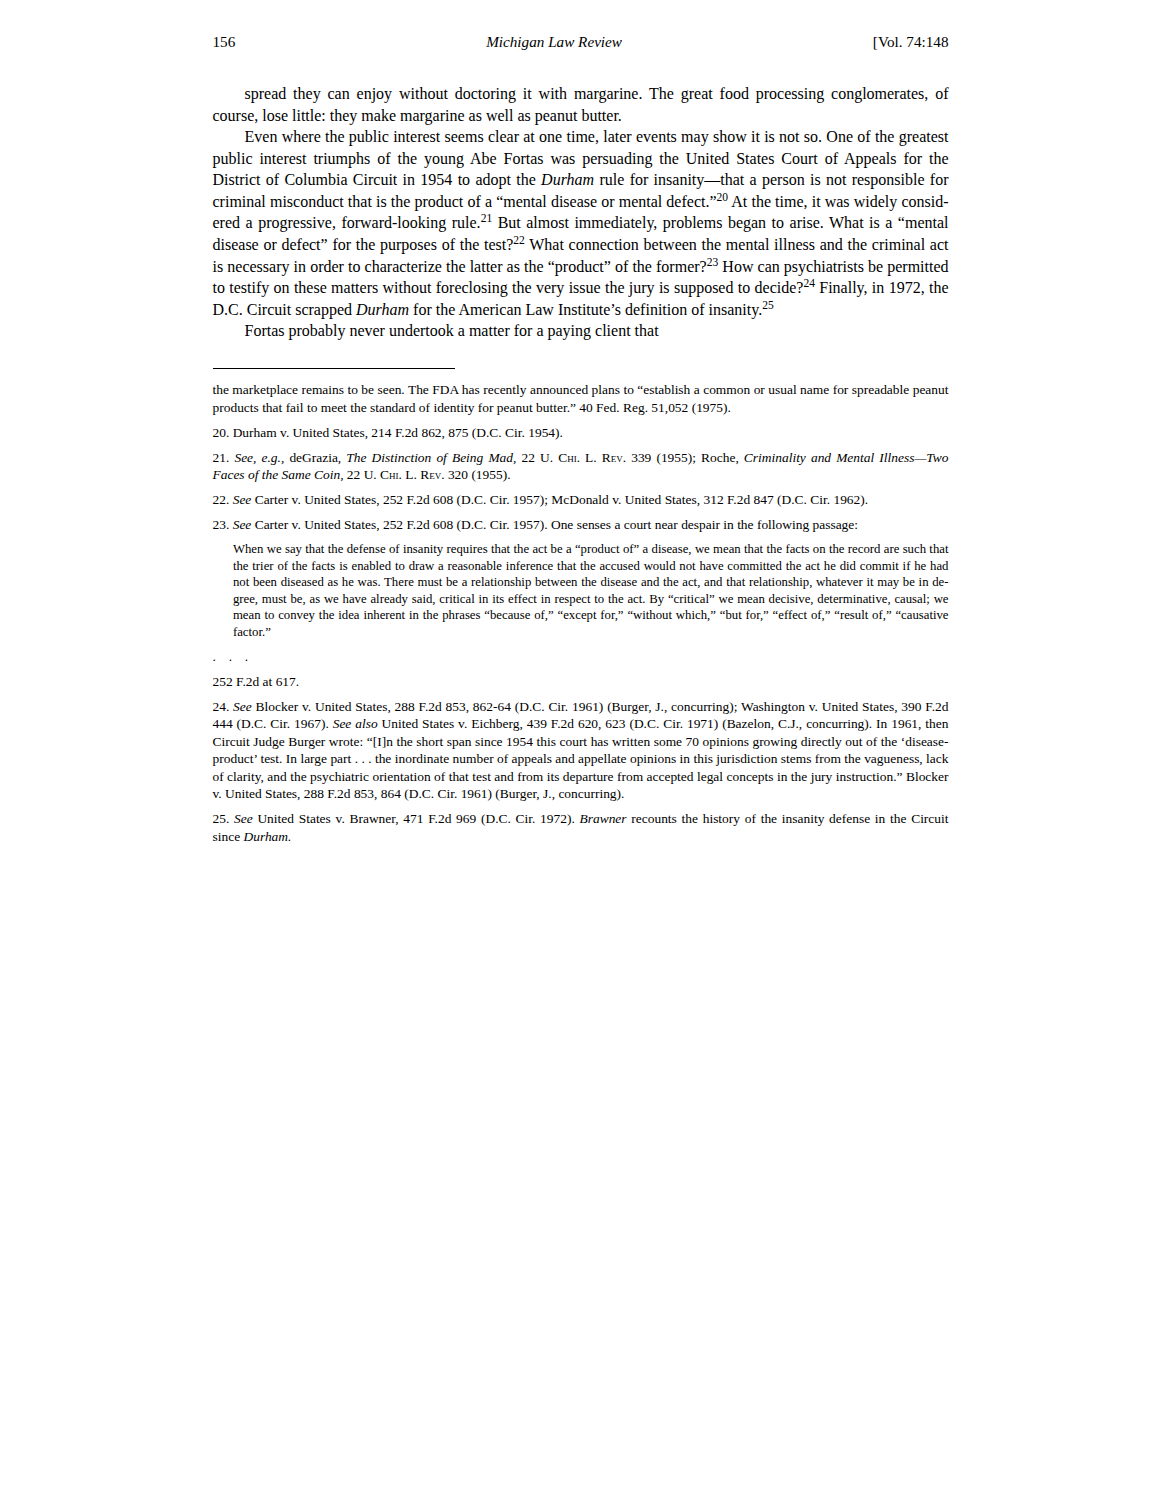156 Michigan Law Review [Vol. 74:148
spread they can enjoy without doctoring it with margarine. The great food processing conglomerates, of course, lose little: they make margarine as well as peanut butter.
Even where the public interest seems clear at one time, later events may show it is not so. One of the greatest public interest triumphs of the young Abe Fortas was persuading the United States Court of Appeals for the District of Columbia Circuit in 1954 to adopt the Durham rule for insanity—that a person is not responsible for criminal misconduct that is the product of a “mental disease or mental defect.”20 At the time, it was widely considered a progressive, forward-looking rule.21 But almost immediately, problems began to arise. What is a “mental disease or defect” for the purposes of the test?22 What connection between the mental illness and the criminal act is necessary in order to characterize the latter as the “product” of the former?23 How can psychiatrists be permitted to testify on these matters without foreclosing the very issue the jury is supposed to decide?24 Finally, in 1972, the D.C. Circuit scrapped Durham for the American Law Institute’s definition of insanity.25
Fortas probably never undertook a matter for a paying client that
the marketplace remains to be seen. The FDA has recently announced plans to “establish a common or usual name for spreadable peanut products that fail to meet the standard of identity for peanut butter.” 40 Fed. Reg. 51,052 (1975).
20. Durham v. United States, 214 F.2d 862, 875 (D.C. Cir. 1954).
21. See, e.g., deGrazia, The Distinction of Being Mad, 22 U. Chi. L. Rev. 339 (1955); Roche, Criminality and Mental Illness—Two Faces of the Same Coin, 22 U. Chi. L. Rev. 320 (1955).
22. See Carter v. United States, 252 F.2d 608 (D.C. Cir. 1957); McDonald v. United States, 312 F.2d 847 (D.C. Cir. 1962).
23. See Carter v. United States, 252 F.2d 608 (D.C. Cir. 1957). One senses a court near despair in the following passage:
When we say that the defense of insanity requires that the act be a “product of” a disease, we mean that the facts on the record are such that the trier of the facts is enabled to draw a reasonable inference that the accused would not have committed the act he did commit if he had not been diseased as he was. There must be a relationship between the disease and the act, and that relationship, whatever it may be in degree, must be, as we have already said, critical in its effect in respect to the act. By “critical” we mean decisive, determinative, causal; we mean to convey the idea inherent in the phrases “because of,” “except for,” “without which,” “but for,” “effect of,” “result of,” “causative factor.”
. . .
252 F.2d at 617.
24. See Blocker v. United States, 288 F.2d 853, 862-64 (D.C. Cir. 1961) (Burger, J., concurring); Washington v. United States, 390 F.2d 444 (D.C. Cir. 1967). See also United States v. Eichberg, 439 F.2d 620, 623 (D.C. Cir. 1971) (Bazelon, C.J., concurring). In 1961, then Circuit Judge Burger wrote: “[I]n the short span since 1954 this court has written some 70 opinions growing directly out of the ‘disease-product’ test. In large part . . . the inordinate number of appeals and appellate opinions in this jurisdiction stems from the vagueness, lack of clarity, and the psychiatric orientation of that test and from its departure from accepted legal concepts in the jury instruction.” Blocker v. United States, 288 F.2d 853, 864 (D.C. Cir. 1961) (Burger, J., concurring).
25. See United States v. Brawner, 471 F.2d 969 (D.C. Cir. 1972). Brawner recounts the history of the insanity defense in the Circuit since Durham.